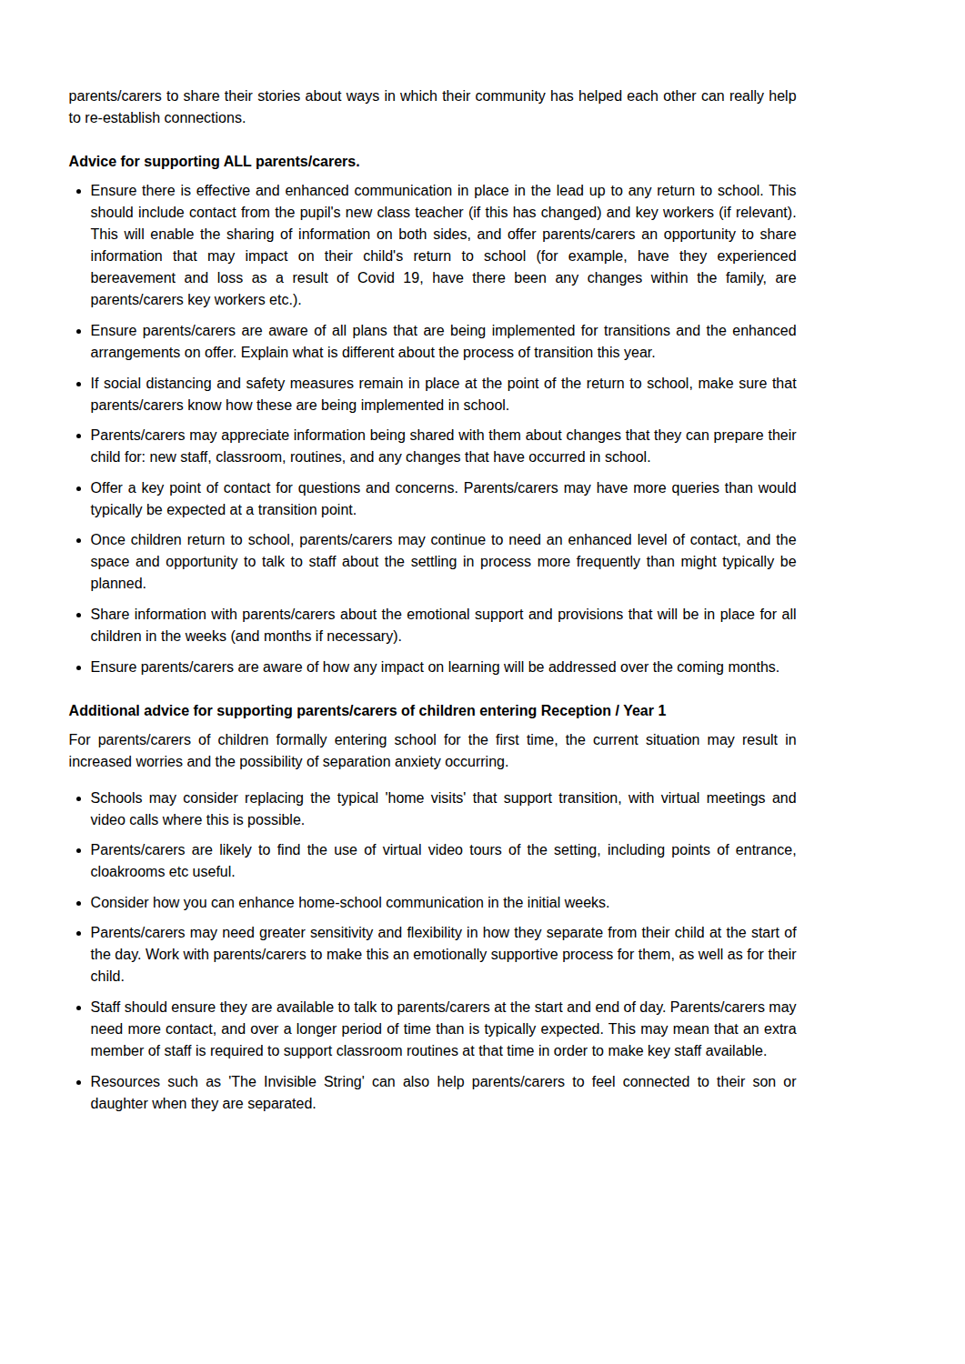parents/carers to share their stories about ways in which their community has helped each other can really help to re-establish connections.
Advice for supporting ALL parents/carers.
Ensure there is effective and enhanced communication in place in the lead up to any return to school. This should include contact from the pupil's new class teacher (if this has changed) and key workers (if relevant). This will enable the sharing of information on both sides, and offer parents/carers an opportunity to share information that may impact on their child's return to school (for example, have they experienced bereavement and loss as a result of Covid 19, have there been any changes within the family, are parents/carers key workers etc.).
Ensure parents/carers are aware of all plans that are being implemented for transitions and the enhanced arrangements on offer. Explain what is different about the process of transition this year.
If social distancing and safety measures remain in place at the point of the return to school, make sure that parents/carers know how these are being implemented in school.
Parents/carers may appreciate information being shared with them about changes that they can prepare their child for: new staff, classroom, routines, and any changes that have occurred in school.
Offer a key point of contact for questions and concerns. Parents/carers may have more queries than would typically be expected at a transition point.
Once children return to school, parents/carers may continue to need an enhanced level of contact, and the space and opportunity to talk to staff about the settling in process more frequently than might typically be planned.
Share information with parents/carers about the emotional support and provisions that will be in place for all children in the weeks (and months if necessary).
Ensure parents/carers are aware of how any impact on learning will be addressed over the coming months.
Additional advice for supporting parents/carers of children entering Reception / Year 1
For parents/carers of children formally entering school for the first time, the current situation may result in increased worries and the possibility of separation anxiety occurring.
Schools may consider replacing the typical 'home visits' that support transition, with virtual meetings and video calls where this is possible.
Parents/carers are likely to find the use of virtual video tours of the setting, including points of entrance, cloakrooms etc useful.
Consider how you can enhance home-school communication in the initial weeks.
Parents/carers may need greater sensitivity and flexibility in how they separate from their child at the start of the day. Work with parents/carers to make this an emotionally supportive process for them, as well as for their child.
Staff should ensure they are available to talk to parents/carers at the start and end of day. Parents/carers may need more contact, and over a longer period of time than is typically expected. This may mean that an extra member of staff is required to support classroom routines at that time in order to make key staff available.
Resources such as 'The Invisible String' can also help parents/carers to feel connected to their son or daughter when they are separated.